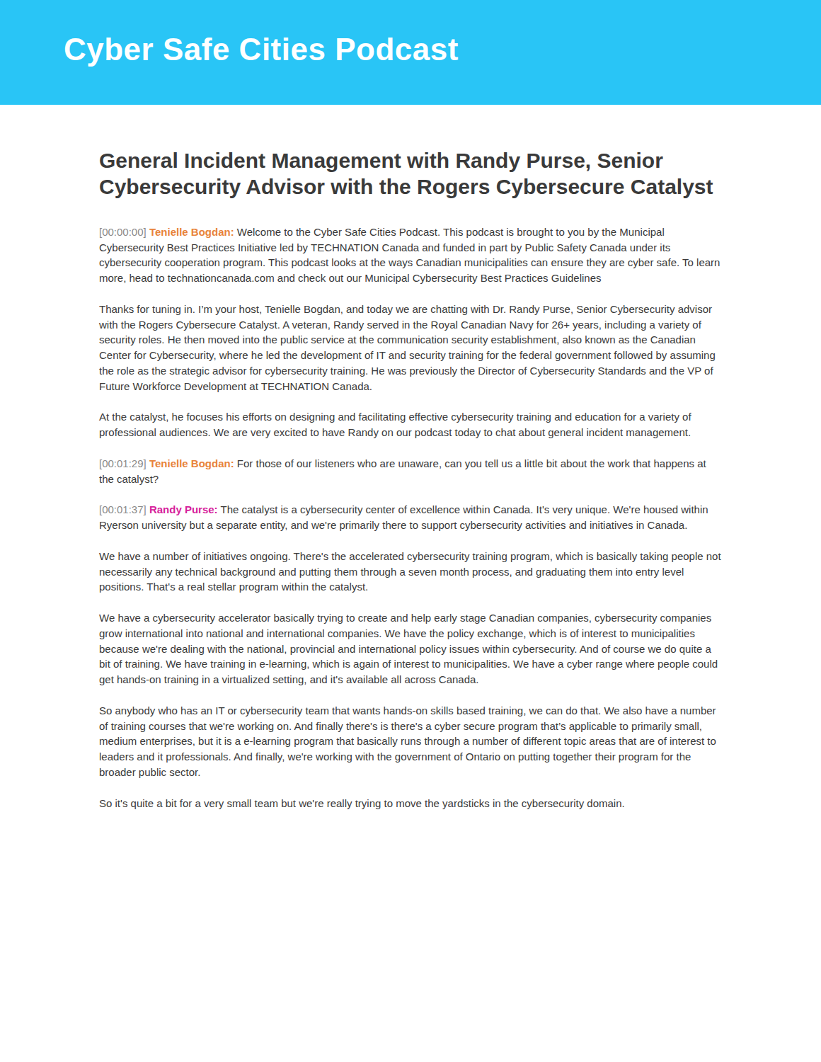Cyber Safe Cities Podcast
General Incident Management with Randy Purse, Senior Cybersecurity Advisor with the Rogers Cybersecure Catalyst
[00:00:00] Tenielle Bogdan: Welcome to the Cyber Safe Cities Podcast. This podcast is brought to you by the Municipal Cybersecurity Best Practices Initiative led by TECHNATION Canada and funded in part by Public Safety Canada under its cybersecurity cooperation program. This podcast looks at the ways Canadian municipalities can ensure they are cyber safe. To learn more, head to technationcanada.com and check out our Municipal Cybersecurity Best Practices Guidelines
Thanks for tuning in. I’m your host, Tenielle Bogdan, and today we are chatting with Dr. Randy Purse, Senior Cybersecurity advisor with the Rogers Cybersecure Catalyst. A veteran, Randy served in the Royal Canadian Navy for 26+ years, including a variety of security roles. He then moved into the public service at the communication security establishment, also known as the Canadian Center for Cybersecurity, where he led the development of IT and security training for the federal government followed by assuming the role as the strategic advisor for cybersecurity training. He was previously the Director of Cybersecurity Standards and the VP of Future Workforce Development at TECHNATION Canada.
At the catalyst, he focuses his efforts on designing and facilitating effective cybersecurity training and education for a variety of professional audiences. We are very excited to have Randy on our podcast today to chat about general incident management.
[00:01:29] Tenielle Bogdan: For those of our listeners who are unaware, can you tell us a little bit about the work that happens at the catalyst?
[00:01:37] Randy Purse: The catalyst is a cybersecurity center of excellence within Canada. It's very unique. We're housed within Ryerson university but a separate entity, and we're primarily there to support cybersecurity activities and initiatives in Canada.
We have a number of initiatives ongoing. There's the accelerated cybersecurity training program, which is basically taking people not necessarily any technical background and putting them through a seven month process, and graduating them into entry level positions. That's a real stellar program within the catalyst.
We have a cybersecurity accelerator basically trying to create and help early stage Canadian companies, cybersecurity companies grow international into national and international companies. We have the policy exchange, which is of interest to municipalities because we're dealing with the national, provincial and international policy issues within cybersecurity. And of course we do quite a bit of training. We have training in e-learning, which is again of interest to municipalities. We have a cyber range where people could get hands-on training in a virtualized setting, and it's available all across Canada.
So anybody who has an IT or cybersecurity team that wants hands-on skills based training, we can do that. We also have a number of training courses that we're working on. And finally there's is there's a cyber secure program that’s applicable to primarily small, medium enterprises, but it is a e-learning program that basically runs through a number of different topic areas that are of interest to leaders and it professionals. And finally, we're working with the government of Ontario on putting together their program for the broader public sector.
So it's quite a bit for a very small team but we're really trying to move the yardsticks in the cybersecurity domain.